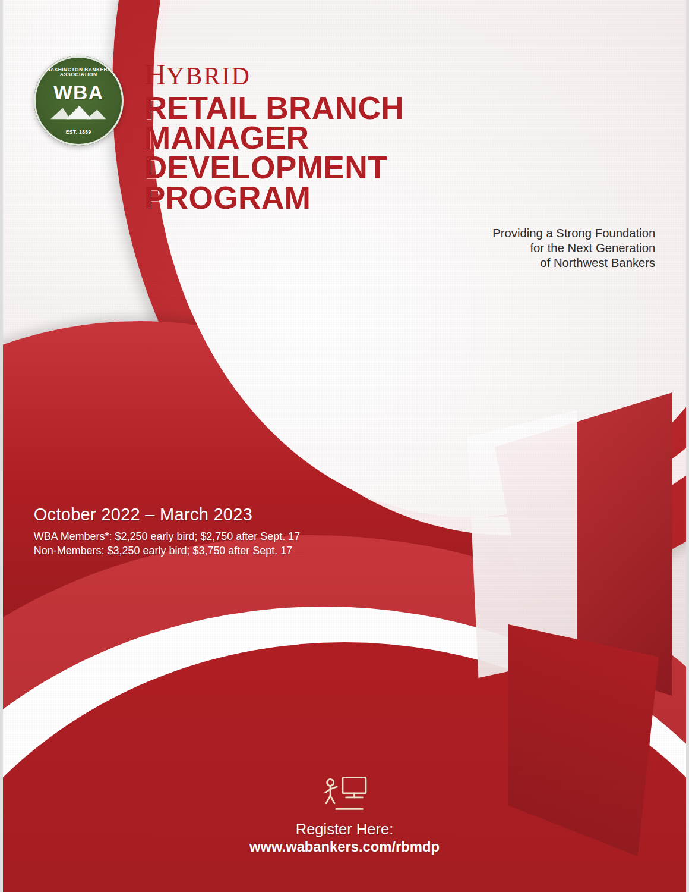Washington Bankers Association
Est. 1889
WBA
Hybrid
Retail Branch Manager Development Program
Providing a Strong Foundation for the Next Generation of Northwest Bankers
October 2022 – March 2023
WBA Members*: $2,250 early bird; $2,750 after Sept. 17
Non-Members: $3,250 early bird; $3,750 after Sept. 17
Register Here:
www.wabankers.com/rbmdp